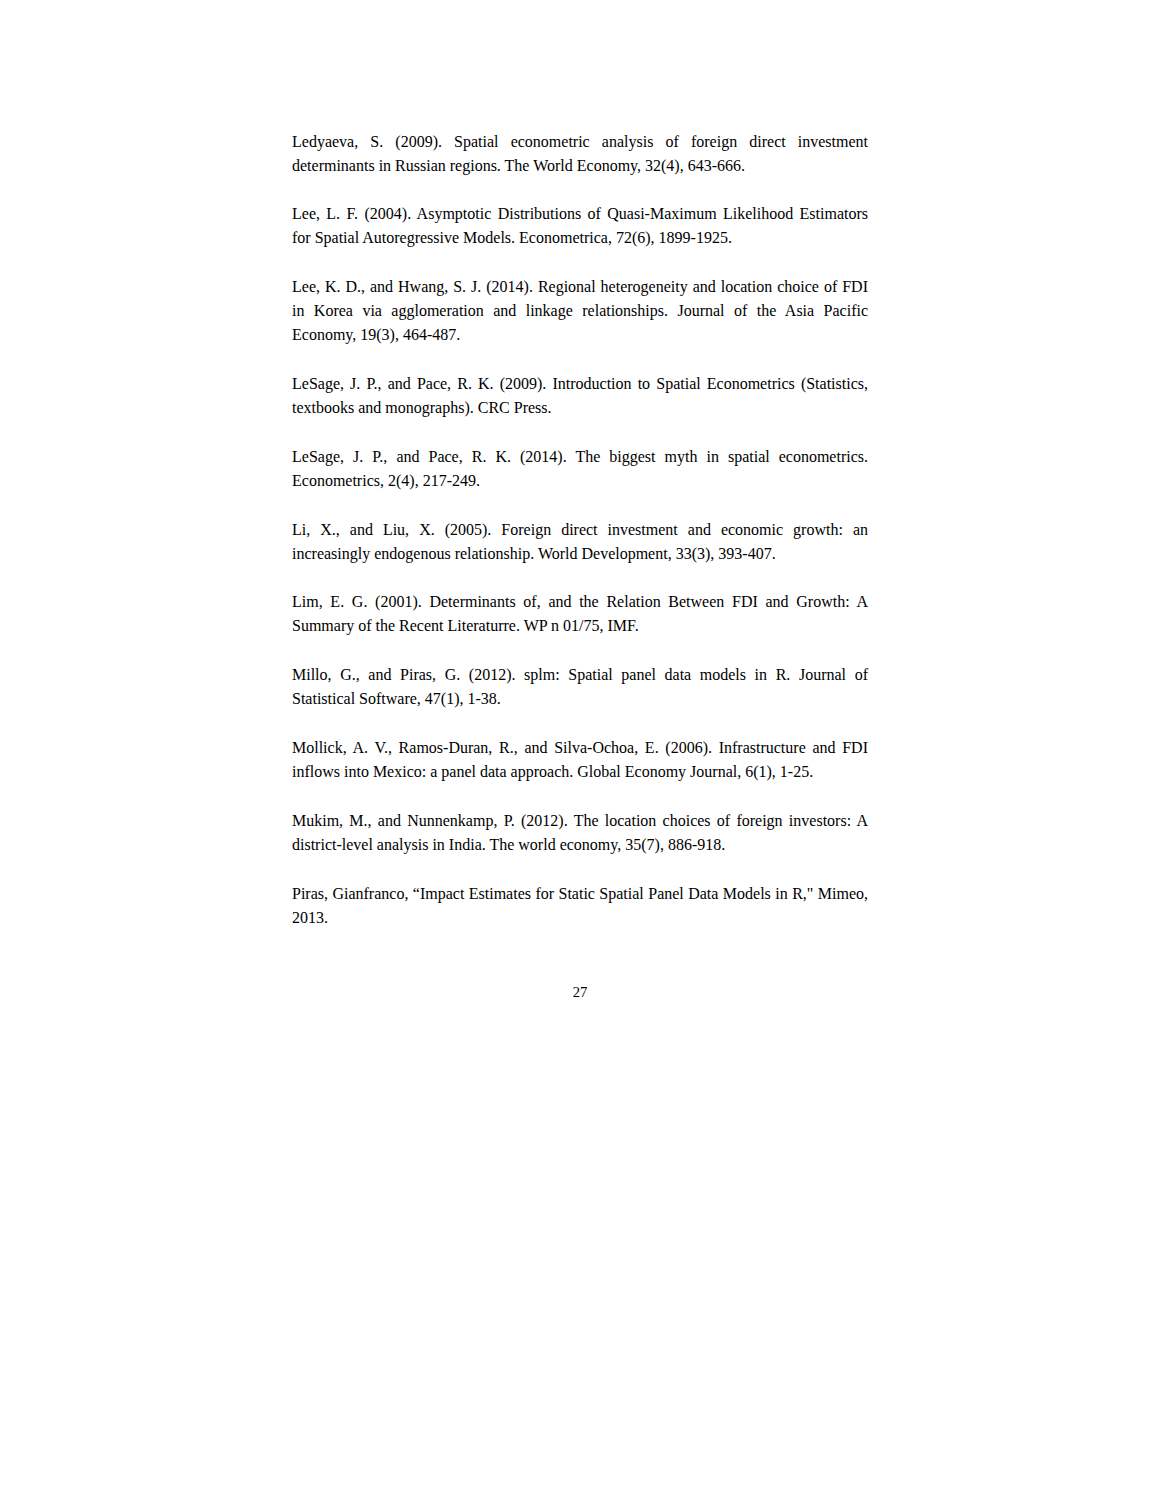Ledyaeva, S. (2009). Spatial econometric analysis of foreign direct investment determinants in Russian regions. The World Economy, 32(4), 643-666.
Lee, L. F. (2004). Asymptotic Distributions of Quasi-Maximum Likelihood Estimators for Spatial Autoregressive Models. Econometrica, 72(6), 1899-1925.
Lee, K. D., and Hwang, S. J. (2014). Regional heterogeneity and location choice of FDI in Korea via agglomeration and linkage relationships. Journal of the Asia Pacific Economy, 19(3), 464-487.
LeSage, J. P., and Pace, R. K. (2009). Introduction to Spatial Econometrics (Statistics, textbooks and monographs). CRC Press.
LeSage, J. P., and Pace, R. K. (2014). The biggest myth in spatial econometrics. Econometrics, 2(4), 217-249.
Li, X., and Liu, X. (2005). Foreign direct investment and economic growth: an increasingly endogenous relationship. World Development, 33(3), 393-407.
Lim, E. G. (2001). Determinants of, and the Relation Between FDI and Growth: A Summary of the Recent Literaturre. WP n 01/75, IMF.
Millo, G., and Piras, G. (2012). splm: Spatial panel data models in R. Journal of Statistical Software, 47(1), 1-38.
Mollick, A. V., Ramos-Duran, R., and Silva-Ochoa, E. (2006). Infrastructure and FDI inflows into Mexico: a panel data approach. Global Economy Journal, 6(1), 1-25.
Mukim, M., and Nunnenkamp, P. (2012). The location choices of foreign investors: A district-level analysis in India. The world economy, 35(7), 886-918.
Piras, Gianfranco, “Impact Estimates for Static Spatial Panel Data Models in R," Mimeo, 2013.
27